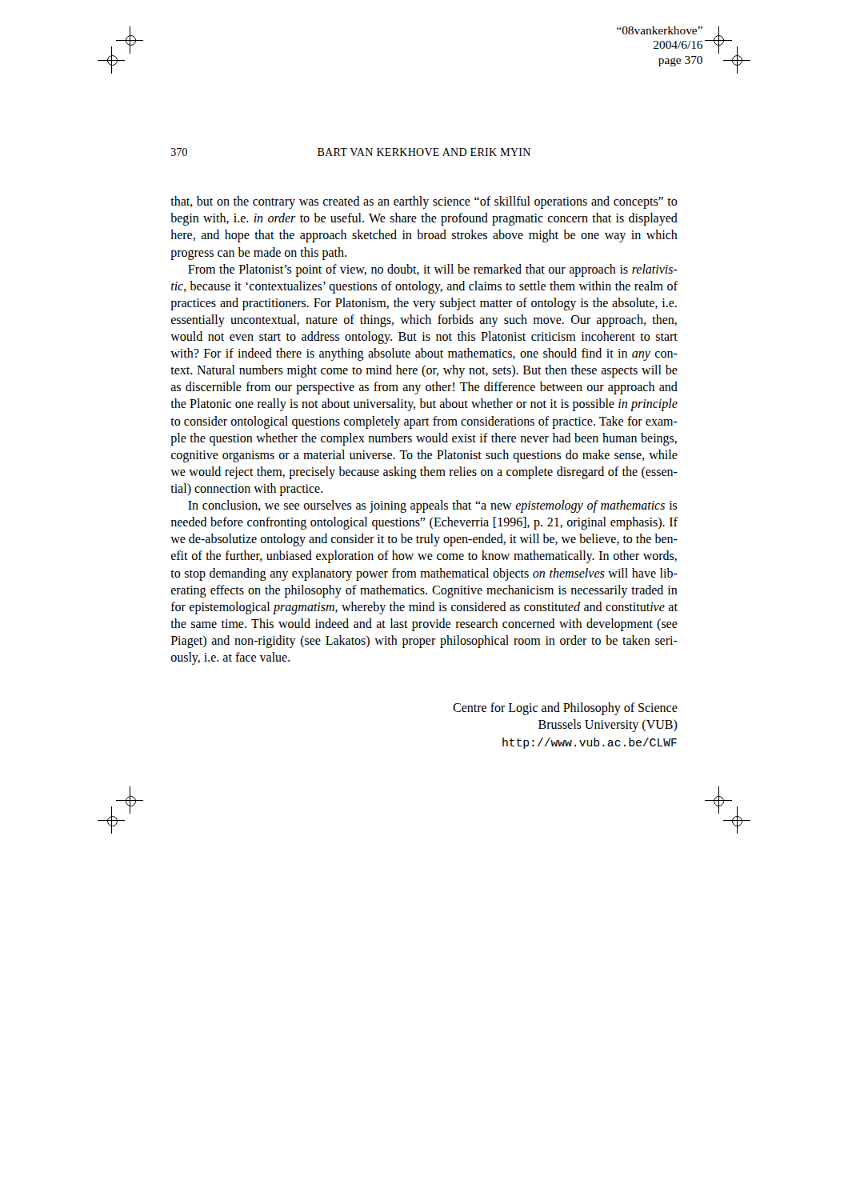“08vankerkhove”
2004/6/16
page 370
370 BART VAN KERKHOVE AND ERIK MYIN
that, but on the contrary was created as an earthly science “of skillful operations and concepts” to begin with, i.e. in order to be useful. We share the profound pragmatic concern that is displayed here, and hope that the approach sketched in broad strokes above might be one way in which progress can be made on this path.
From the Platonist’s point of view, no doubt, it will be remarked that our approach is relativistic, because it ‘contextualizes’ questions of ontology, and claims to settle them within the realm of practices and practitioners. For Platonism, the very subject matter of ontology is the absolute, i.e. essentially uncontextual, nature of things, which forbids any such move. Our approach, then, would not even start to address ontology. But is not this Platonist criticism incoherent to start with? For if indeed there is anything absolute about mathematics, one should find it in any context. Natural numbers might come to mind here (or, why not, sets). But then these aspects will be as discernible from our perspective as from any other! The difference between our approach and the Platonic one really is not about universality, but about whether or not it is possible in principle to consider ontological questions completely apart from considerations of practice. Take for example the question whether the complex numbers would exist if there never had been human beings, cognitive organisms or a material universe. To the Platonist such questions do make sense, while we would reject them, precisely because asking them relies on a complete disregard of the (essential) connection with practice.
In conclusion, we see ourselves as joining appeals that “a new epistemology of mathematics is needed before confronting ontological questions” (Echeverria [1996], p. 21, original emphasis). If we de-absolutize ontology and consider it to be truly open-ended, it will be, we believe, to the benefit of the further, unbiased exploration of how we come to know mathematically. In other words, to stop demanding any explanatory power from mathematical objects on themselves will have liberating effects on the philosophy of mathematics. Cognitive mechanicism is necessarily traded in for epistemological pragmatism, whereby the mind is considered as constituted and constitutive at the same time. This would indeed and at last provide research concerned with development (see Piaget) and non-rigidity (see Lakatos) with proper philosophical room in order to be taken seriously, i.e. at face value.
Centre for Logic and Philosophy of Science
Brussels University (VUB)
http://www.vub.ac.be/CLWF